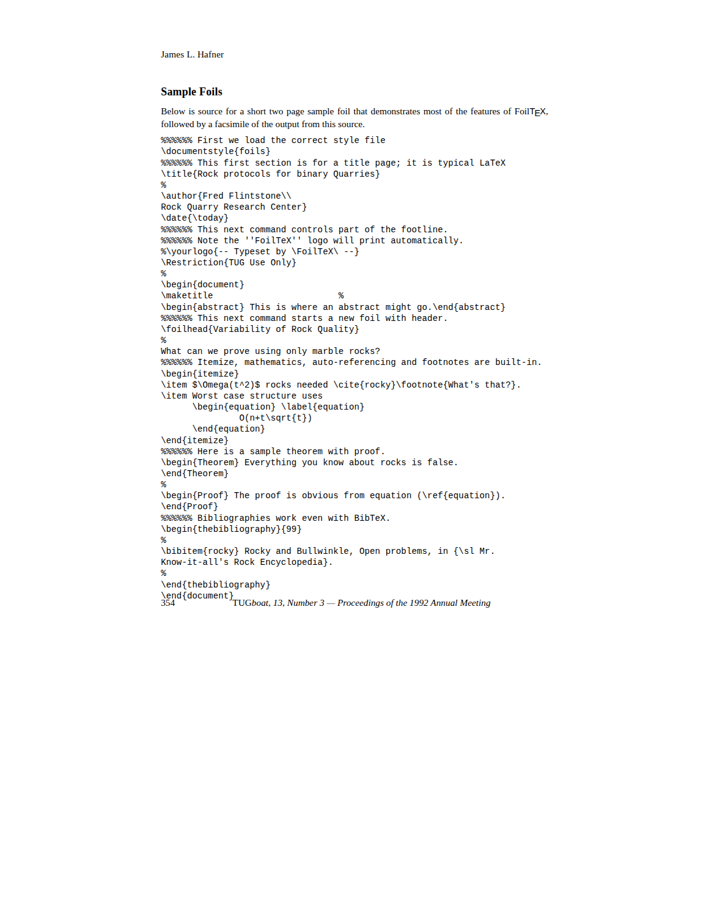James L. Hafner
Sample Foils
Below is source for a short two page sample foil that demonstrates most of the features of FoilTEX, followed by a facsimile of the output from this source.
%%%%%% First we load the correct style file
\documentstyle{foils}
%%%%%% This first section is for a title page; it is typical LaTeX
\title{Rock protocols for binary Quarries}
%
\author{Fred Flintstone\\
Rock Quarry Research Center}
\date{\today}
%%%%%% This next command controls part of the footline.
%%%%%% Note the ''FoilTeX'' logo will print automatically.
%\yourlogo{-- Typeset by \FoilTeX\ --}
\Restriction{TUG Use Only}
%
\begin{document}
\maketitle                        %
\begin{abstract} This is where an abstract might go.\end{abstract}
%%%%%% This next command starts a new foil with header.
\foilhead{Variability of Rock Quality}
%
What can we prove using only marble rocks?
%%%%%% Itemize, mathematics, auto-referencing and footnotes are built-in.
\begin{itemize}
\item $\Omega(t^2)$ rocks needed \cite{rocky}\footnote{What's that?}.
\item Worst case structure uses
      \begin{equation} \label{equation}
               O(n+t\sqrt{t})
      \end{equation}
\end{itemize}
%%%%%% Here is a sample theorem with proof.
\begin{Theorem} Everything you know about rocks is false.
\end{Theorem}
%
\begin{Proof} The proof is obvious from equation (\ref{equation}).
\end{Proof}
%%%%%% Bibliographies work even with BibTeX.
\begin{thebibliography}{99}
%
\bibitem{rocky} Rocky and Bullwinkle, Open problems, in {\sl Mr.
Know-it-all's Rock Encyclopedia}.
%
\end{thebibliography}
\end{document}
354
TUGboat, 13, Number 3 — Proceedings of the 1992 Annual Meeting